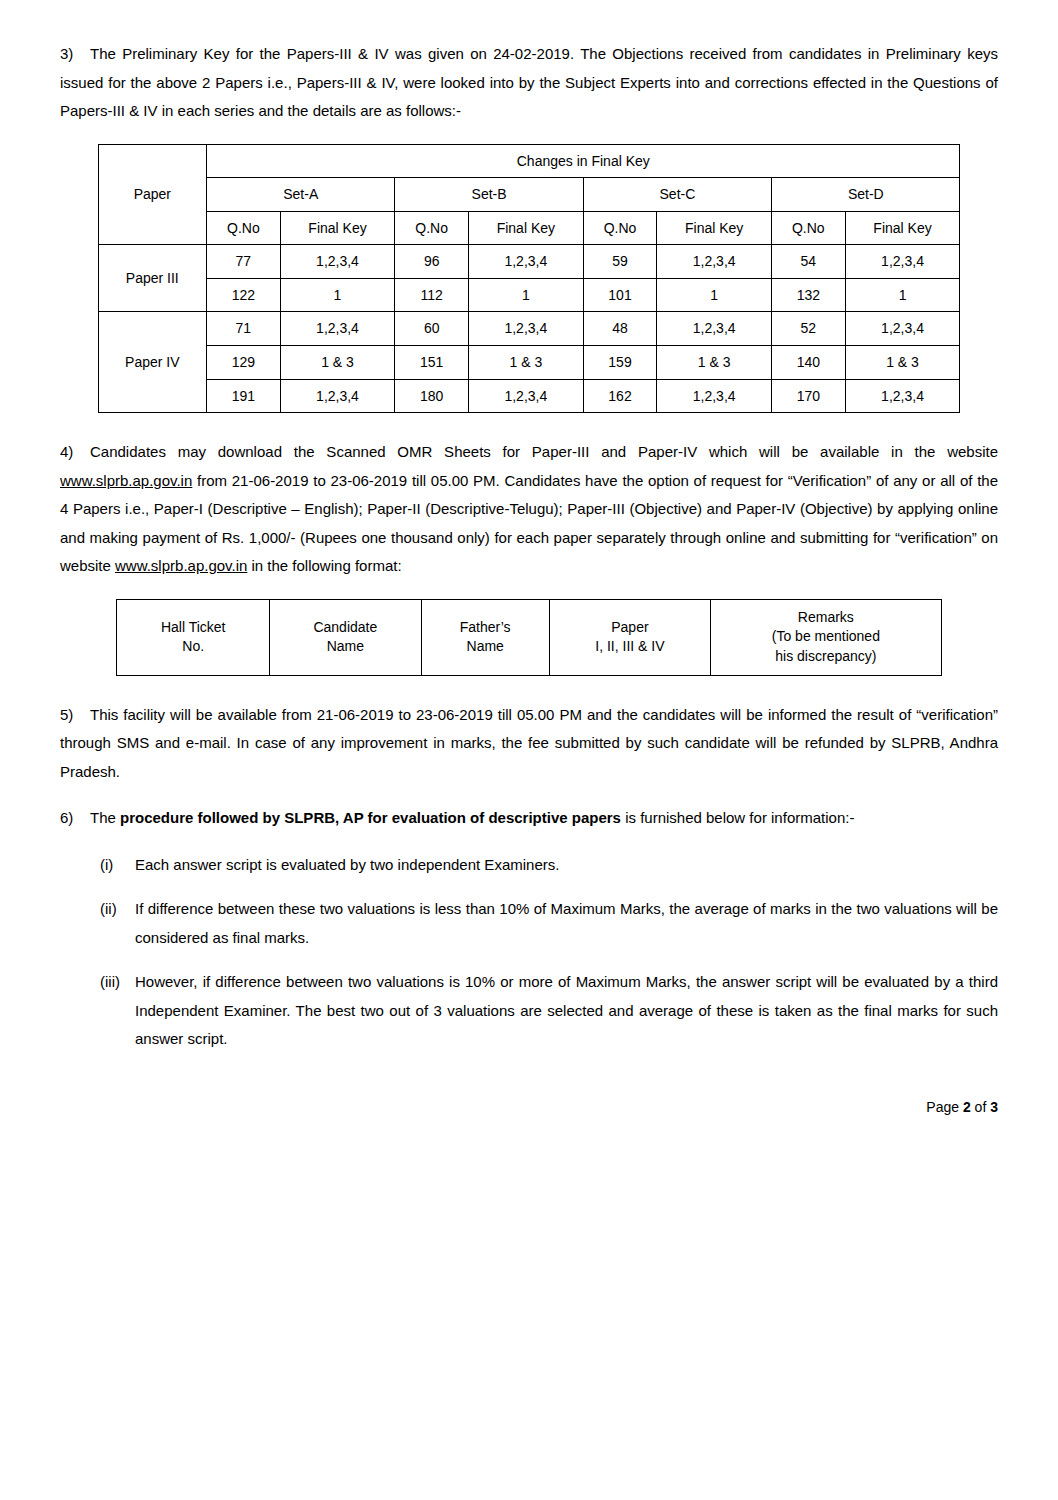3) The Preliminary Key for the Papers-III & IV was given on 24-02-2019. The Objections received from candidates in Preliminary keys issued for the above 2 Papers i.e., Papers-III & IV, were looked into by the Subject Experts into and corrections effected in the Questions of Papers-III & IV in each series and the details are as follows:-
| Paper | Changes in Final Key |
| Set-A | Set-B | Set-C | Set-D |
| Q.No | Final Key | Q.No | Final Key | Q.No | Final Key | Q.No | Final Key |
| Paper III | 77 | 1,2,3,4 | 96 | 1,2,3,4 | 59 | 1,2,3,4 | 54 | 1,2,3,4 |
| 122 | 1 | 112 | 1 | 101 | 1 | 132 | 1 |
| Paper IV | 71 | 1,2,3,4 | 60 | 1,2,3,4 | 48 | 1,2,3,4 | 52 | 1,2,3,4 |
| 129 | 1 & 3 | 151 | 1 & 3 | 159 | 1 & 3 | 140 | 1 & 3 |
| 191 | 1,2,3,4 | 180 | 1,2,3,4 | 162 | 1,2,3,4 | 170 | 1,2,3,4 |
4) Candidates may download the Scanned OMR Sheets for Paper-III and Paper-IV which will be available in the website www.slprb.ap.gov.in from 21-06-2019 to 23-06-2019 till 05.00 PM. Candidates have the option of request for “Verification” of any or all of the 4 Papers i.e., Paper-I (Descriptive – English); Paper-II (Descriptive-Telugu); Paper-III (Objective) and Paper-IV (Objective) by applying online and making payment of Rs. 1,000/- (Rupees one thousand only) for each paper separately through online and submitting for “verification” on website www.slprb.ap.gov.in in the following format:
| Hall Ticket No. | Candidate Name | Father’s Name | Paper I, II, III & IV | Remarks (To be mentioned his discrepancy) |
5) This facility will be available from 21-06-2019 to 23-06-2019 till 05.00 PM and the candidates will be informed the result of “verification” through SMS and e-mail. In case of any improvement in marks, the fee submitted by such candidate will be refunded by SLPRB, Andhra Pradesh.
6) The procedure followed by SLPRB, AP for evaluation of descriptive papers is furnished below for information:-
(i) Each answer script is evaluated by two independent Examiners.
(ii) If difference between these two valuations is less than 10% of Maximum Marks, the average of marks in the two valuations will be considered as final marks.
(iii) However, if difference between two valuations is 10% or more of Maximum Marks, the answer script will be evaluated by a third Independent Examiner. The best two out of 3 valuations are selected and average of these is taken as the final marks for such answer script.
Page 2 of 3